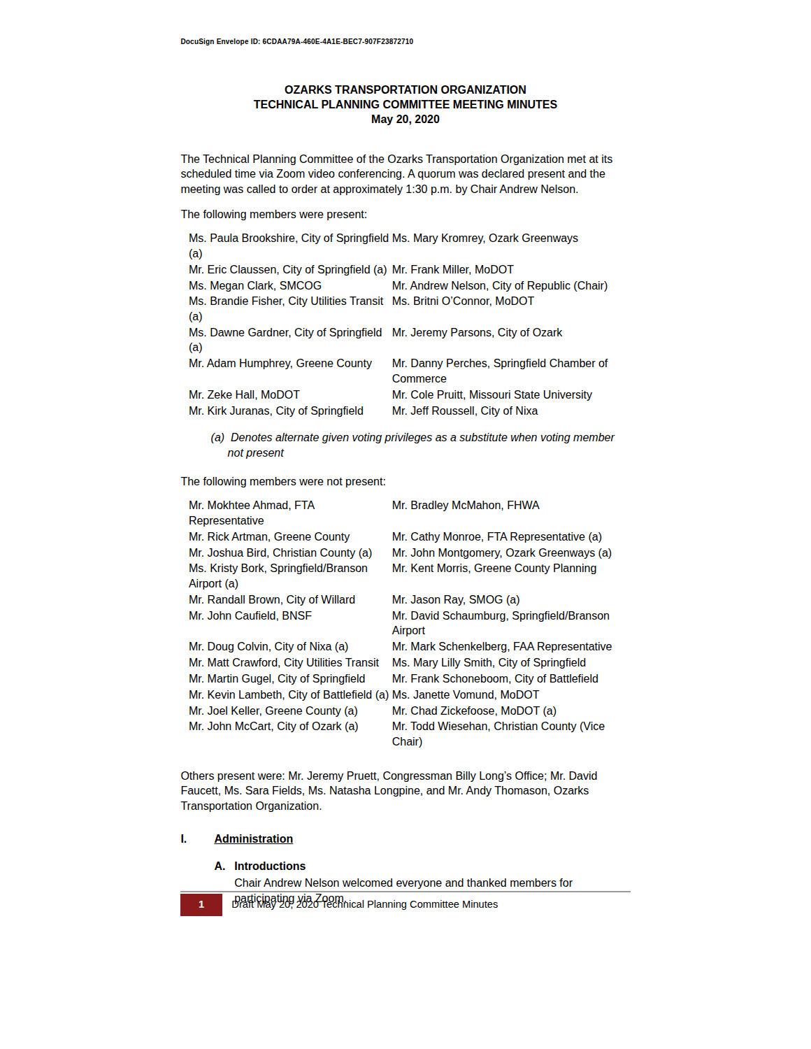DocuSign Envelope ID: 6CDAA79A-460E-4A1E-BEC7-907F23872710
OZARKS TRANSPORTATION ORGANIZATION TECHNICAL PLANNING COMMITTEE MEETING MINUTES May 20, 2020
The Technical Planning Committee of the Ozarks Transportation Organization met at its scheduled time via Zoom video conferencing. A quorum was declared present and the meeting was called to order at approximately 1:30 p.m. by Chair Andrew Nelson.
The following members were present:
| Ms. Paula Brookshire, City of Springfield (a) | Ms. Mary Kromrey, Ozark Greenways |
| Mr. Eric Claussen, City of Springfield (a) | Mr. Frank Miller, MoDOT |
| Ms. Megan Clark, SMCOG | Mr. Andrew Nelson, City of Republic (Chair) |
| Ms. Brandie Fisher, City Utilities Transit (a) | Ms. Britni O’Connor, MoDOT |
| Ms. Dawne Gardner, City of Springfield (a) | Mr. Jeremy Parsons, City of Ozark |
| Mr. Adam Humphrey, Greene County | Mr. Danny Perches, Springfield Chamber of Commerce |
| Mr. Zeke Hall, MoDOT | Mr. Cole Pruitt, Missouri State University |
| Mr. Kirk Juranas, City of Springfield | Mr. Jeff Roussell, City of Nixa |
(a) Denotes alternate given voting privileges as a substitute when voting member not present
The following members were not present:
| Mr. Mokhtee Ahmad, FTA Representative | Mr. Bradley McMahon, FHWA |
| Mr. Rick Artman, Greene County | Mr. Cathy Monroe, FTA Representative (a) |
| Mr. Joshua Bird, Christian County (a) | Mr. John Montgomery, Ozark Greenways (a) |
| Ms. Kristy Bork, Springfield/Branson Airport (a) | Mr. Kent Morris, Greene County Planning |
| Mr. Randall Brown, City of Willard | Mr. Jason Ray, SMOG (a) |
| Mr. John Caufield, BNSF | Mr. David Schaumburg, Springfield/Branson Airport |
| Mr. Doug Colvin, City of Nixa (a) | Mr. Mark Schenkelberg, FAA Representative |
| Mr. Matt Crawford, City Utilities Transit | Ms. Mary Lilly Smith, City of Springfield |
| Mr. Martin Gugel, City of Springfield | Mr. Frank Schoneboom, City of Battlefield |
| Mr. Kevin Lambeth, City of Battlefield (a) | Ms. Janette Vomund, MoDOT |
| Mr. Joel Keller, Greene County (a) | Mr. Chad Zickefoose, MoDOT (a) |
| Mr. John McCart, City of Ozark (a) | Mr. Todd Wiesehan, Christian County (Vice Chair) |
Others present were: Mr. Jeremy Pruett, Congressman Billy Long’s Office; Mr. David Faucett, Ms. Sara Fields, Ms. Natasha Longpine, and Mr. Andy Thomason, Ozarks Transportation Organization.
I. Administration
A. Introductions
Chair Andrew Nelson welcomed everyone and thanked members for participating via Zoom.
1
Draft May 20, 2020 Technical Planning Committee Minutes